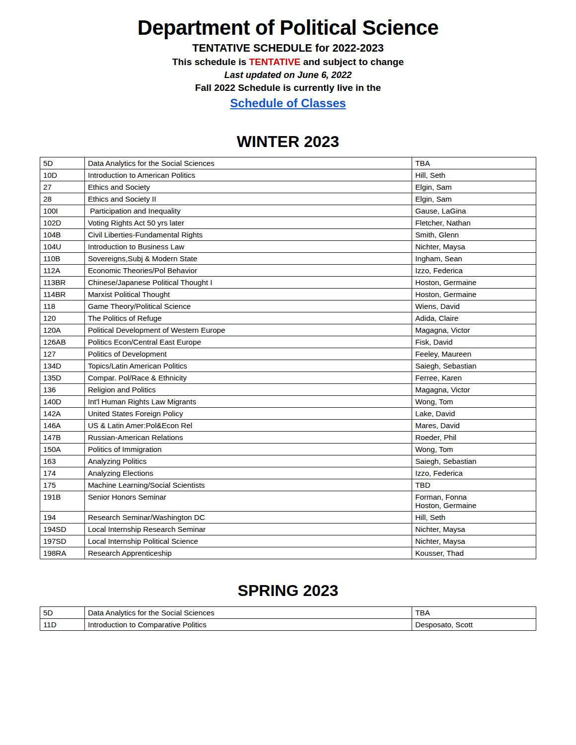Department of Political Science
TENTATIVE SCHEDULE for 2022-2023
This schedule is TENTATIVE and subject to change
Last updated on June 6, 2022
Fall 2022 Schedule is currently live in the
Schedule of Classes
WINTER 2023
| 5D | Data Analytics for the Social Sciences | TBA |
| 10D | Introduction to American Politics | Hill, Seth |
| 27 | Ethics and Society | Elgin, Sam |
| 28 | Ethics and Society II | Elgin, Sam |
| 100I | Participation and Inequality | Gause, LaGina |
| 102D | Voting Rights Act 50 yrs later | Fletcher, Nathan |
| 104B | Civil Liberties-Fundamental Rights | Smith, Glenn |
| 104U | Introduction to Business Law | Nichter, Maysa |
| 110B | Sovereigns,Subj & Modern State | Ingham, Sean |
| 112A | Economic Theories/Pol Behavior | Izzo, Federica |
| 113BR | Chinese/Japanese Political Thought I | Hoston, Germaine |
| 114BR | Marxist Political Thought | Hoston, Germaine |
| 118 | Game Theory/Political Science | Wiens, David |
| 120 | The Politics of Refuge | Adida, Claire |
| 120A | Political Development of Western Europe | Magagna, Victor |
| 126AB | Politics Econ/Central East Europe | Fisk, David |
| 127 | Politics of Development | Feeley, Maureen |
| 134D | Topics/Latin American Politics | Saiegh, Sebastian |
| 135D | Compar. Pol/Race & Ethnicity | Ferree, Karen |
| 136 | Religion and Politics | Magagna, Victor |
| 140D | Int'l Human Rights Law Migrants | Wong, Tom |
| 142A | United States Foreign Policy | Lake, David |
| 146A | US & Latin Amer:Pol&Econ Rel | Mares, David |
| 147B | Russian-American Relations | Roeder, Phil |
| 150A | Politics of Immigration | Wong, Tom |
| 163 | Analyzing Politics | Saiegh, Sebastian |
| 174 | Analyzing Elections | Izzo, Federica |
| 175 | Machine Learning/Social Scientists | TBD |
| 191B | Senior Honors Seminar | Forman, Fonna Hoston, Germaine |
| 194 | Research Seminar/Washington DC | Hill, Seth |
| 194SD | Local Internship Research Seminar | Nichter, Maysa |
| 197SD | Local Internship Political Science | Nichter, Maysa |
| 198RA | Research Apprenticeship | Kousser, Thad |
SPRING 2023
| 5D | Data Analytics for the Social Sciences | TBA |
| 11D | Introduction to Comparative Politics | Desposato, Scott |